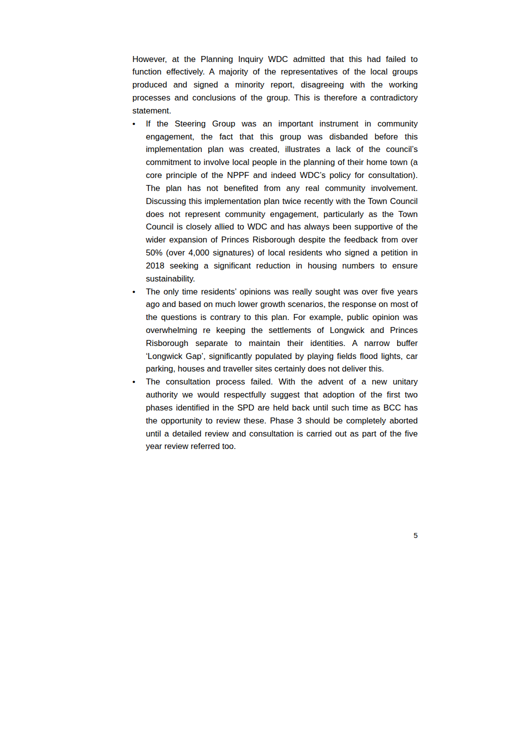However, at the Planning Inquiry WDC admitted that this had failed to function effectively. A majority of the representatives of the local groups produced and signed a minority report, disagreeing with the working processes and conclusions of the group. This is therefore a contradictory statement.
If the Steering Group was an important instrument in community engagement, the fact that this group was disbanded before this implementation plan was created, illustrates a lack of the council’s commitment to involve local people in the planning of their home town (a core principle of the NPPF and indeed WDC’s policy for consultation). The plan has not benefited from any real community involvement. Discussing this implementation plan twice recently with the Town Council does not represent community engagement, particularly as the Town Council is closely allied to WDC and has always been supportive of the wider expansion of Princes Risborough despite the feedback from over 50% (over 4,000 signatures) of local residents who signed a petition in 2018 seeking a significant reduction in housing numbers to ensure sustainability.
The only time residents’ opinions was really sought was over five years ago and based on much lower growth scenarios, the response on most of the questions is contrary to this plan. For example, public opinion was overwhelming re keeping the settlements of Longwick and Princes Risborough separate to maintain their identities. A narrow buffer ‘Longwick Gap’, significantly populated by playing fields flood lights, car parking, houses and traveller sites certainly does not deliver this.
The consultation process failed. With the advent of a new unitary authority we would respectfully suggest that adoption of the first two phases identified in the SPD are held back until such time as BCC has the opportunity to review these. Phase 3 should be completely aborted until a detailed review and consultation is carried out as part of the five year review referred too.
5